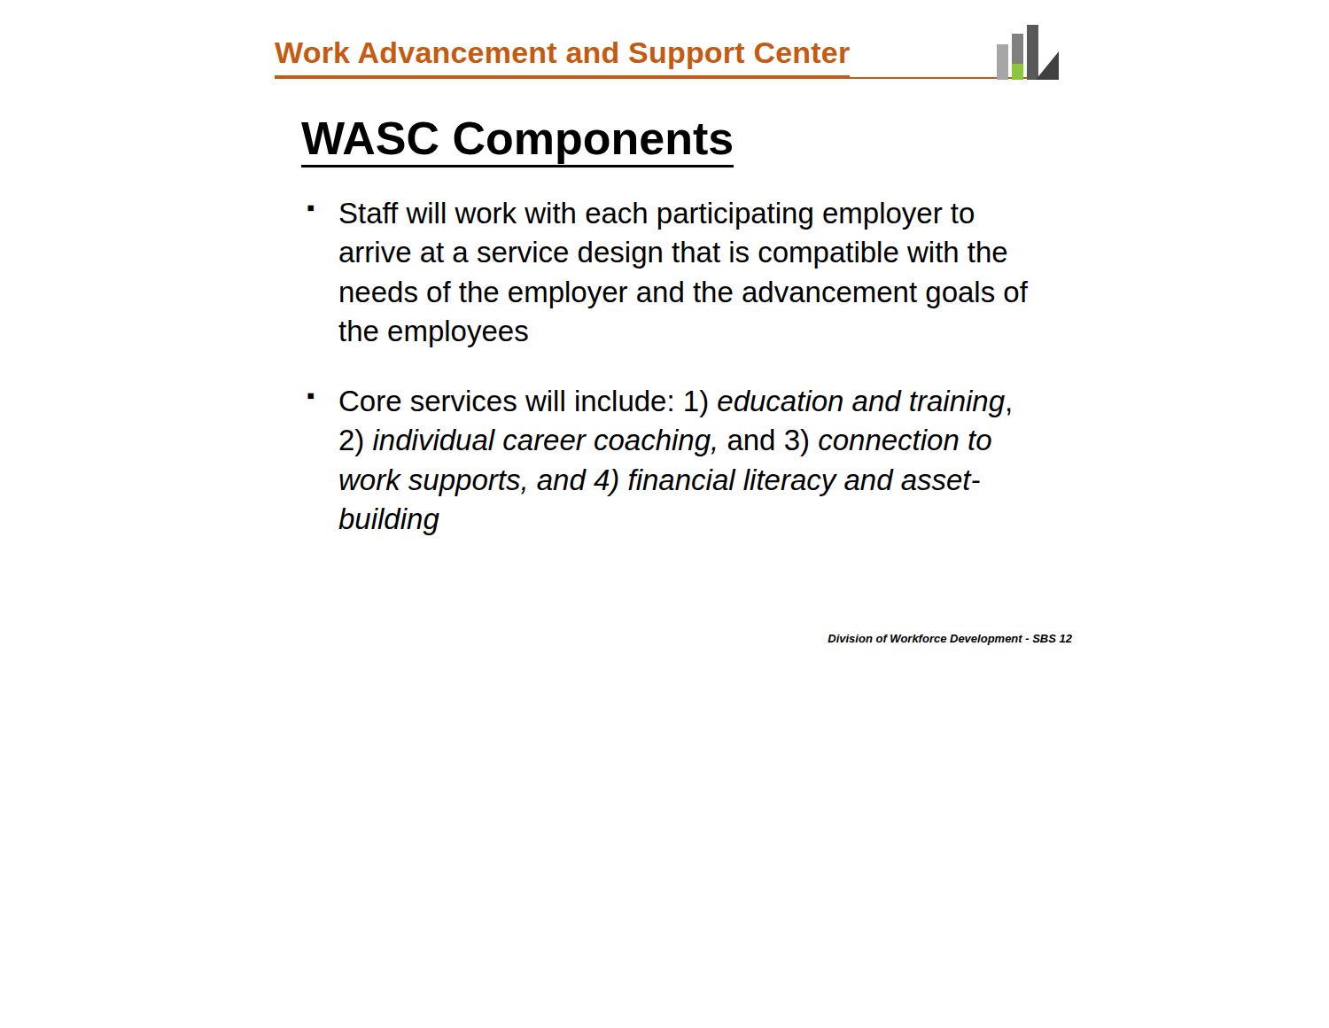Work Advancement and Support Center
WASC Components
Staff will work with each participating employer to arrive at a service design that is compatible with the needs of the employer and the advancement goals of the employees
Core services will include: 1) education and training, 2) individual career coaching, and 3) connection to work supports, and 4) financial literacy and asset-building
Division of Workforce Development - SBS 12